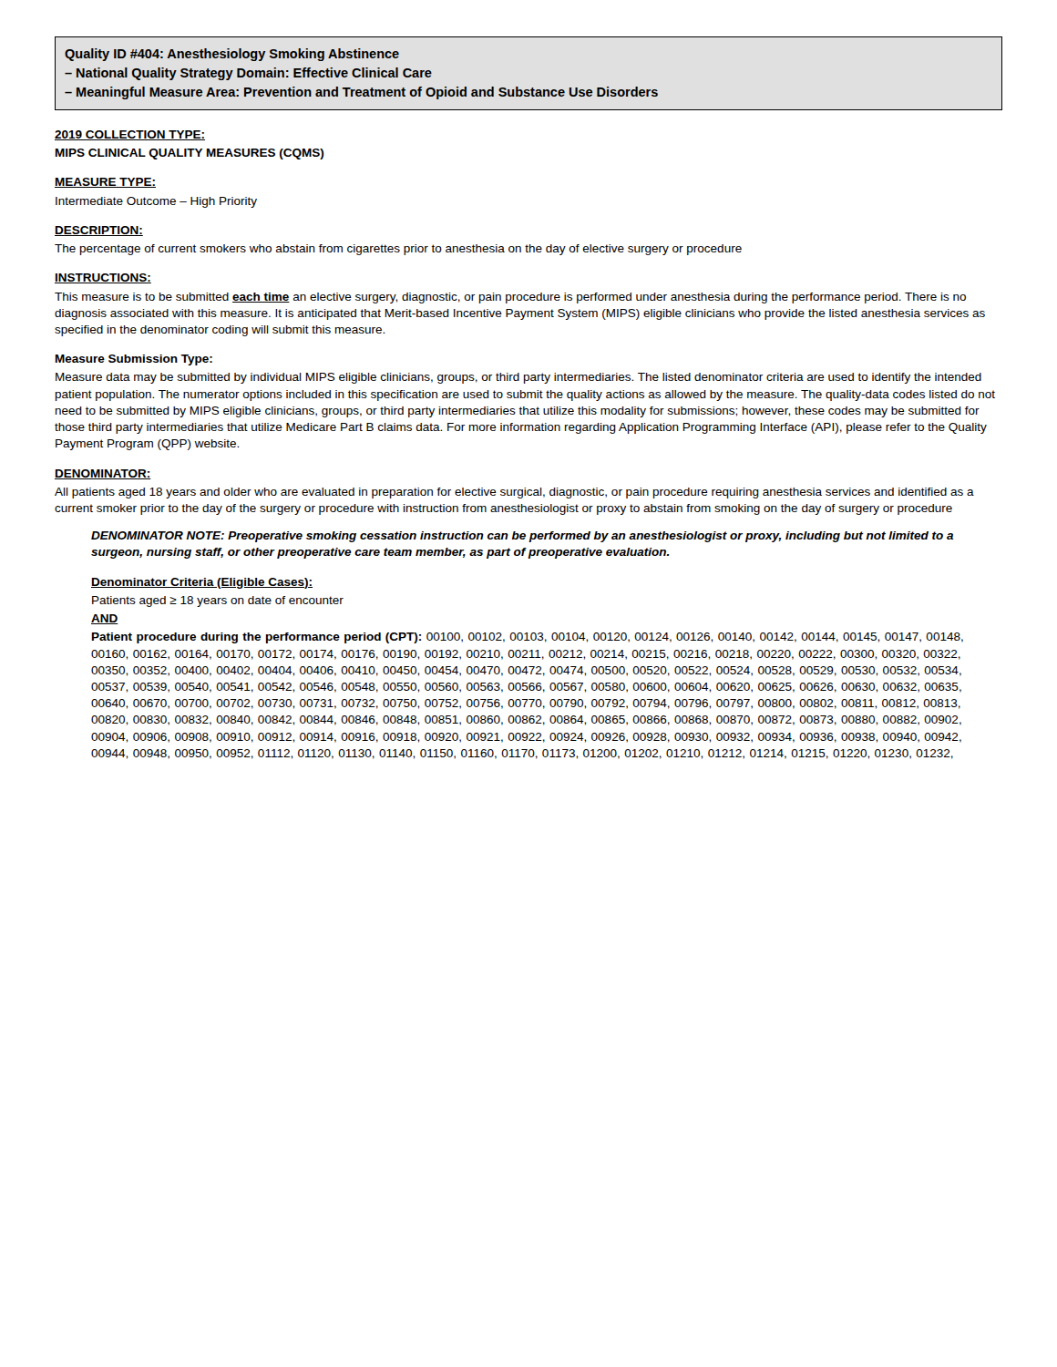Quality ID #404: Anesthesiology Smoking Abstinence
– National Quality Strategy Domain: Effective Clinical Care
– Meaningful Measure Area: Prevention and Treatment of Opioid and Substance Use Disorders
2019 COLLECTION TYPE:
MIPS CLINICAL QUALITY MEASURES (CQMS)
MEASURE TYPE:
Intermediate Outcome – High Priority
DESCRIPTION:
The percentage of current smokers who abstain from cigarettes prior to anesthesia on the day of elective surgery or procedure
INSTRUCTIONS:
This measure is to be submitted each time an elective surgery, diagnostic, or pain procedure is performed under anesthesia during the performance period. There is no diagnosis associated with this measure. It is anticipated that Merit-based Incentive Payment System (MIPS) eligible clinicians who provide the listed anesthesia services as specified in the denominator coding will submit this measure.
Measure Submission Type:
Measure data may be submitted by individual MIPS eligible clinicians, groups, or third party intermediaries. The listed denominator criteria are used to identify the intended patient population. The numerator options included in this specification are used to submit the quality actions as allowed by the measure. The quality-data codes listed do not need to be submitted by MIPS eligible clinicians, groups, or third party intermediaries that utilize this modality for submissions; however, these codes may be submitted for those third party intermediaries that utilize Medicare Part B claims data. For more information regarding Application Programming Interface (API), please refer to the Quality Payment Program (QPP) website.
DENOMINATOR:
All patients aged 18 years and older who are evaluated in preparation for elective surgical, diagnostic, or pain procedure requiring anesthesia services and identified as a current smoker prior to the day of the surgery or procedure with instruction from anesthesiologist or proxy to abstain from smoking on the day of surgery or procedure
DENOMINATOR NOTE: Preoperative smoking cessation instruction can be performed by an anesthesiologist or proxy, including but not limited to a surgeon, nursing staff, or other preoperative care team member, as part of preoperative evaluation.
Denominator Criteria (Eligible Cases):
Patients aged ≥ 18 years on date of encounter
AND
Patient procedure during the performance period (CPT): 00100, 00102, 00103, 00104, 00120, 00124, 00126, 00140, 00142, 00144, 00145, 00147, 00148, 00160, 00162, 00164, 00170, 00172, 00174, 00176, 00190, 00192, 00210, 00211, 00212, 00214, 00215, 00216, 00218, 00220, 00222, 00300, 00320, 00322, 00350, 00352, 00400, 00402, 00404, 00406, 00410, 00450, 00454, 00470, 00472, 00474, 00500, 00520, 00522, 00524, 00528, 00529, 00530, 00532, 00534, 00537, 00539, 00540, 00541, 00542, 00546, 00548, 00550, 00560, 00563, 00566, 00567, 00580, 00600, 00604, 00620, 00625, 00626, 00630, 00632, 00635, 00640, 00670, 00700, 00702, 00730, 00731, 00732, 00750, 00752, 00756, 00770, 00790, 00792, 00794, 00796, 00797, 00800, 00802, 00811, 00812, 00813, 00820, 00830, 00832, 00840, 00842, 00844, 00846, 00848, 00851, 00860, 00862, 00864, 00865, 00866, 00868, 00870, 00872, 00873, 00880, 00882, 00902, 00904, 00906, 00908, 00910, 00912, 00914, 00916, 00918, 00920, 00921, 00922, 00924, 00926, 00928, 00930, 00932, 00934, 00936, 00938, 00940, 00942, 00944, 00948, 00950, 00952, 01112, 01120, 01130, 01140, 01150, 01160, 01170, 01173, 01200, 01202, 01210, 01212, 01214, 01215, 01220, 01230, 01232,